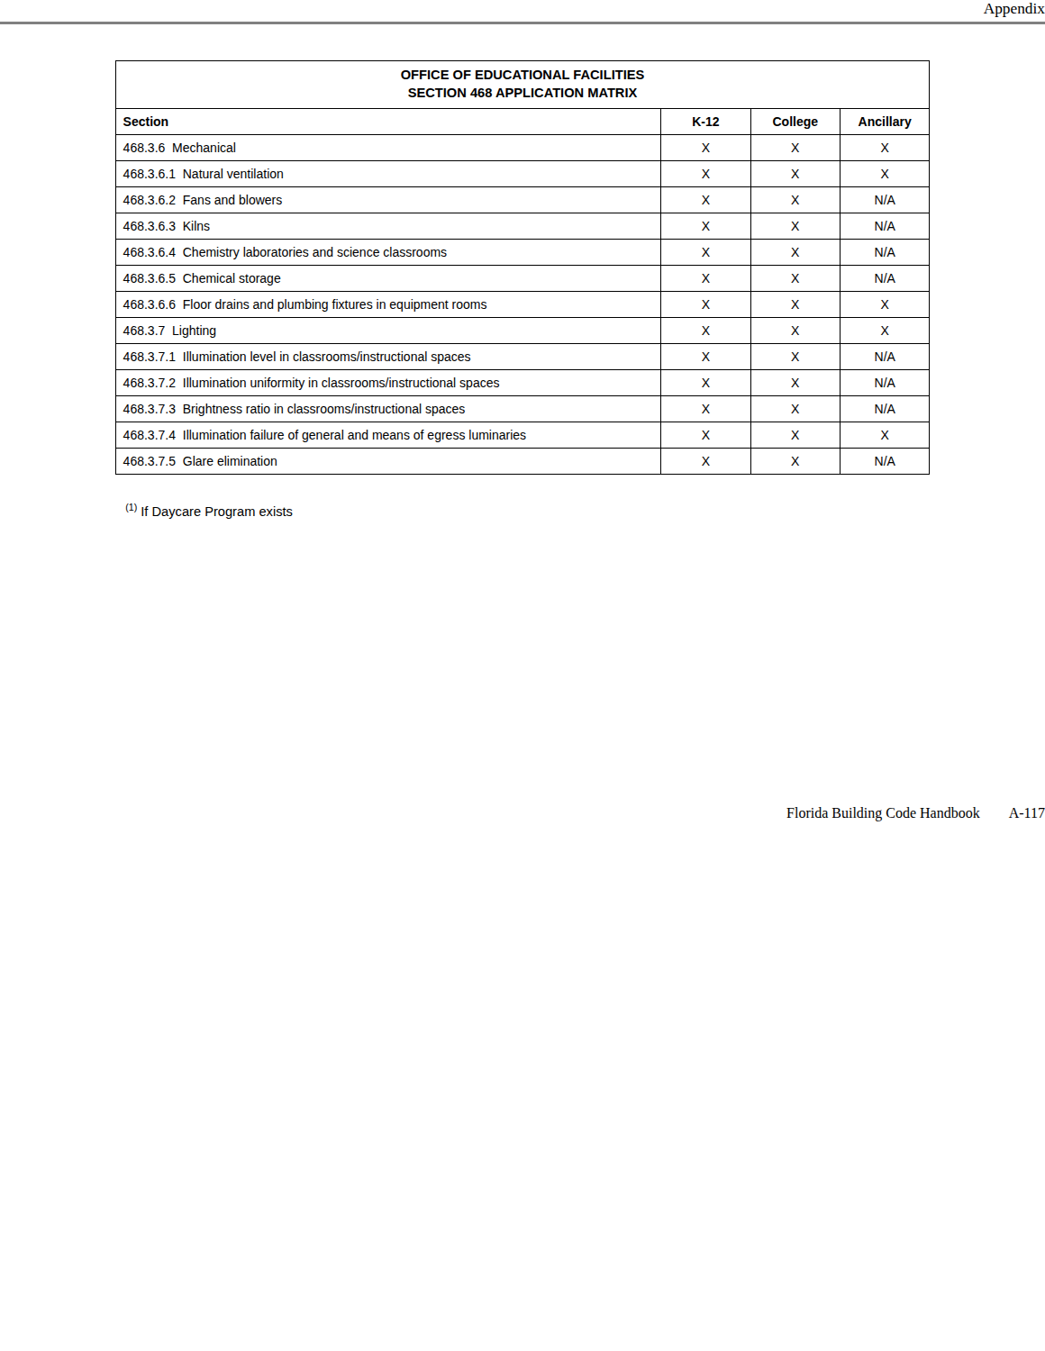Appendix
| OFFICE OF EDUCATIONAL FACILITIES SECTION 468 APPLICATION MATRIX |
| Section | K-12 | College | Ancillary |
| 468.3.6 Mechanical | X | X | X |
| 468.3.6.1 Natural ventilation | X | X | X |
| 468.3.6.2 Fans and blowers | X | X | N/A |
| 468.3.6.3 Kilns | X | X | N/A |
| 468.3.6.4 Chemistry laboratories and science classrooms | X | X | N/A |
| 468.3.6.5 Chemical storage | X | X | N/A |
| 468.3.6.6 Floor drains and plumbing fixtures in equipment rooms | X | X | X |
| 468.3.7 Lighting | X | X | X |
| 468.3.7.1 Illumination level in classrooms/instructional spaces | X | X | N/A |
| 468.3.7.2 Illumination uniformity in classrooms/instructional spaces | X | X | N/A |
| 468.3.7.3 Brightness ratio in classrooms/instructional spaces | X | X | N/A |
| 468.3.7.4 Illumination failure of general and means of egress luminaries | X | X | X |
| 468.3.7.5 Glare elimination | X | X | N/A |
(1) If Daycare Program exists
Florida Building Code Handbook A-117